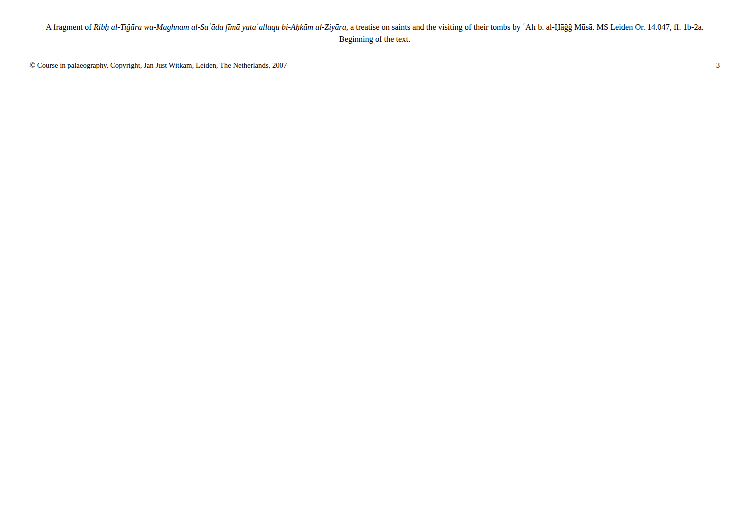A fragment of Ribḥ al-Tiǧāra wa-Maghnam al-Saʿāda fīmā yataʿallaqu bi-Aḥkām al-Ziyāra, a treatise on saints and the visiting of their tombs by ʿAlī b. al-Ḥāǧǧ Mūsā. MS Leiden Or. 14.047, ff. 1b-2a. Beginning of the text.
© Course in palaeography. Copyright, Jan Just Witkam, Leiden, The Netherlands, 2007 3